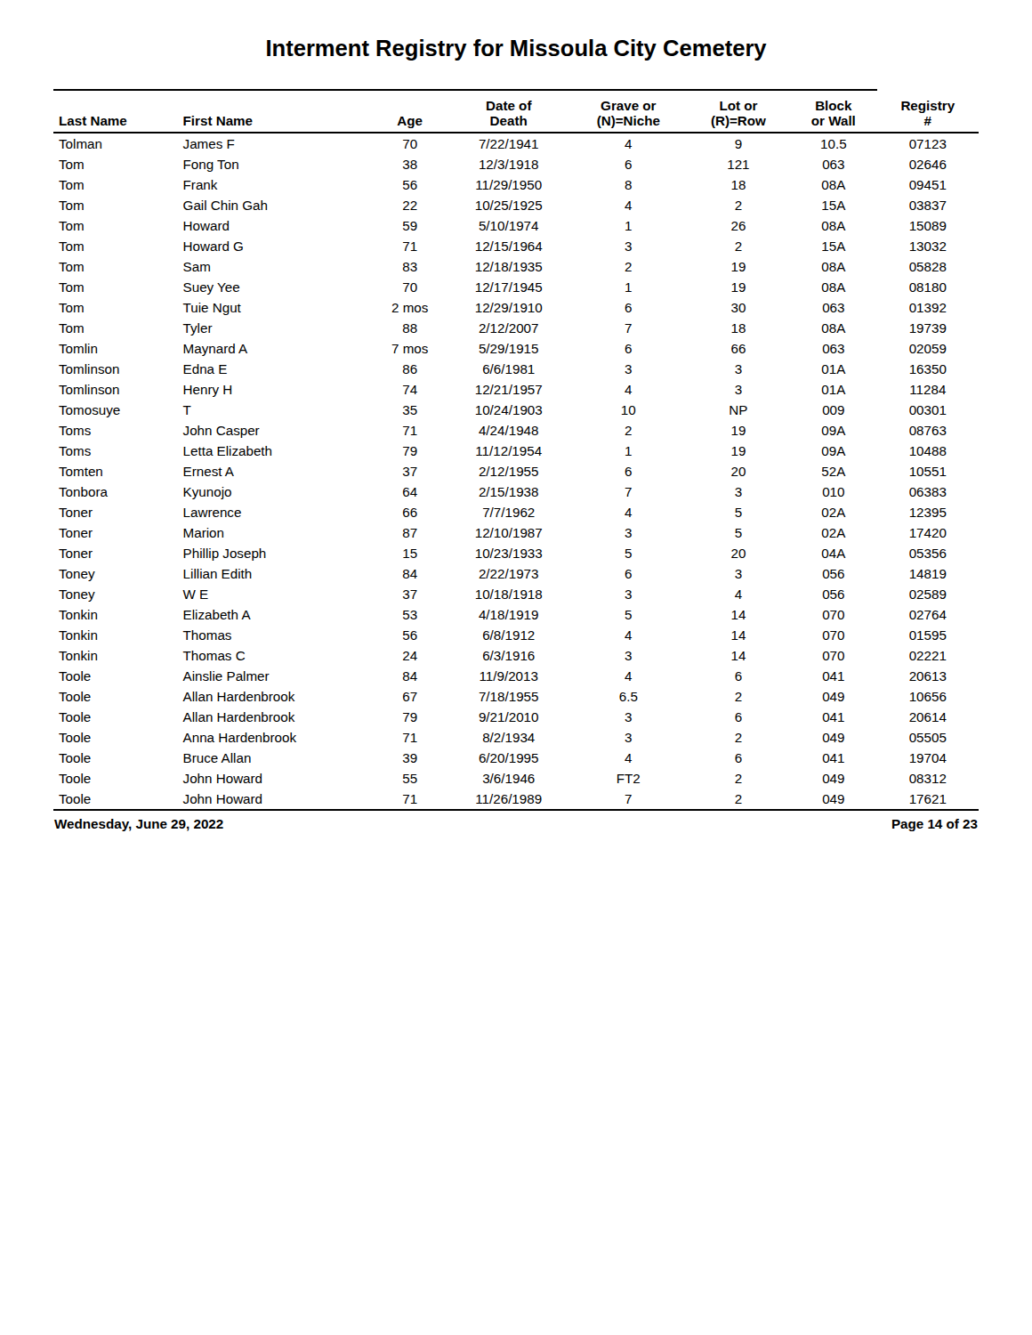Interment Registry for Missoula City Cemetery
| Last Name | First Name | Age | Date of Death | Grave or (N)=Niche | Lot or (R)=Row | Block or Wall | Registry # |
| --- | --- | --- | --- | --- | --- | --- | --- |
| Tolman | James F | 70 | 7/22/1941 | 4 | 9 | 10.5 | 07123 |
| Tom | Fong Ton | 38 | 12/3/1918 | 6 | 121 | 063 | 02646 |
| Tom | Frank | 56 | 11/29/1950 | 8 | 18 | 08A | 09451 |
| Tom | Gail Chin Gah | 22 | 10/25/1925 | 4 | 2 | 15A | 03837 |
| Tom | Howard | 59 | 5/10/1974 | 1 | 26 | 08A | 15089 |
| Tom | Howard G | 71 | 12/15/1964 | 3 | 2 | 15A | 13032 |
| Tom | Sam | 83 | 12/18/1935 | 2 | 19 | 08A | 05828 |
| Tom | Suey Yee | 70 | 12/17/1945 | 1 | 19 | 08A | 08180 |
| Tom | Tuie Ngut | 2 mos | 12/29/1910 | 6 | 30 | 063 | 01392 |
| Tom | Tyler | 88 | 2/12/2007 | 7 | 18 | 08A | 19739 |
| Tomlin | Maynard A | 7 mos | 5/29/1915 | 6 | 66 | 063 | 02059 |
| Tomlinson | Edna E | 86 | 6/6/1981 | 3 | 3 | 01A | 16350 |
| Tomlinson | Henry H | 74 | 12/21/1957 | 4 | 3 | 01A | 11284 |
| Tomosuye | T | 35 | 10/24/1903 | 10 | NP | 009 | 00301 |
| Toms | John Casper | 71 | 4/24/1948 | 2 | 19 | 09A | 08763 |
| Toms | Letta Elizabeth | 79 | 11/12/1954 | 1 | 19 | 09A | 10488 |
| Tomten | Ernest A | 37 | 2/12/1955 | 6 | 20 | 52A | 10551 |
| Tonbora | Kyunojo | 64 | 2/15/1938 | 7 | 3 | 010 | 06383 |
| Toner | Lawrence | 66 | 7/7/1962 | 4 | 5 | 02A | 12395 |
| Toner | Marion | 87 | 12/10/1987 | 3 | 5 | 02A | 17420 |
| Toner | Phillip Joseph | 15 | 10/23/1933 | 5 | 20 | 04A | 05356 |
| Toney | Lillian Edith | 84 | 2/22/1973 | 6 | 3 | 056 | 14819 |
| Toney | W E | 37 | 10/18/1918 | 3 | 4 | 056 | 02589 |
| Tonkin | Elizabeth A | 53 | 4/18/1919 | 5 | 14 | 070 | 02764 |
| Tonkin | Thomas | 56 | 6/8/1912 | 4 | 14 | 070 | 01595 |
| Tonkin | Thomas C | 24 | 6/3/1916 | 3 | 14 | 070 | 02221 |
| Toole | Ainslie Palmer | 84 | 11/9/2013 | 4 | 6 | 041 | 20613 |
| Toole | Allan Hardenbrook | 67 | 7/18/1955 | 6.5 | 2 | 049 | 10656 |
| Toole | Allan Hardenbrook | 79 | 9/21/2010 | 3 | 6 | 041 | 20614 |
| Toole | Anna Hardenbrook | 71 | 8/2/1934 | 3 | 2 | 049 | 05505 |
| Toole | Bruce Allan | 39 | 6/20/1995 | 4 | 6 | 041 | 19704 |
| Toole | John Howard | 55 | 3/6/1946 | FT2 | 2 | 049 | 08312 |
| Toole | John Howard | 71 | 11/26/1989 | 7 | 2 | 049 | 17621 |
| Wednesday, June 29, 2022 | Page 14 of 23 |